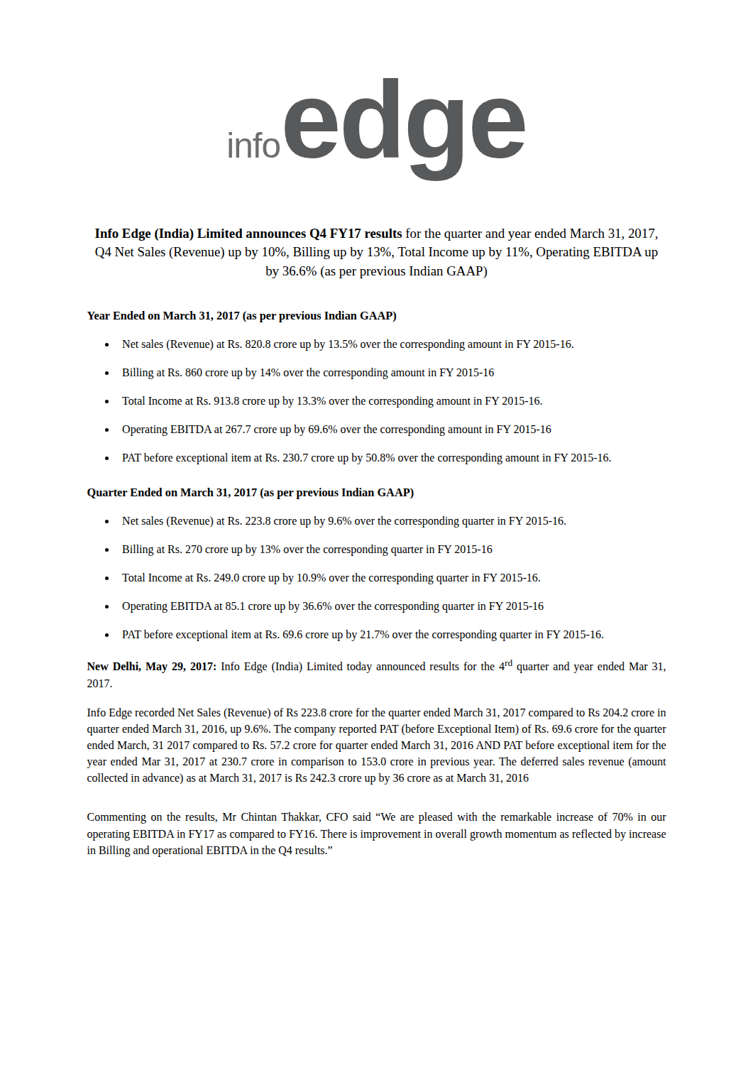infoedge
Info Edge (India) Limited announces Q4 FY17 results for the quarter and year ended March 31, 2017, Q4 Net Sales (Revenue) up by 10%, Billing up by 13%, Total Income up by 11%, Operating EBITDA up by 36.6% (as per previous Indian GAAP)
Year Ended on March 31, 2017 (as per previous Indian GAAP)
Net sales (Revenue) at Rs. 820.8 crore up by 13.5% over the corresponding amount in FY 2015-16.
Billing at Rs. 860 crore up by 14% over the corresponding amount in FY 2015-16
Total Income at Rs. 913.8 crore up by 13.3% over the corresponding amount in FY 2015-16.
Operating EBITDA at 267.7 crore up by 69.6% over the corresponding amount in FY 2015-16
PAT before exceptional item at Rs. 230.7 crore up by 50.8% over the corresponding amount in FY 2015-16.
Quarter Ended on March 31, 2017 (as per previous Indian GAAP)
Net sales (Revenue) at Rs. 223.8 crore up by 9.6% over the corresponding quarter in FY 2015-16.
Billing at Rs. 270 crore up by 13% over the corresponding quarter in FY 2015-16
Total Income at Rs. 249.0 crore up by 10.9% over the corresponding quarter in FY 2015-16.
Operating EBITDA at 85.1 crore up by 36.6% over the corresponding quarter in FY 2015-16
PAT before exceptional item at Rs. 69.6 crore up by 21.7% over the corresponding quarter in FY 2015-16.
New Delhi, May 29, 2017: Info Edge (India) Limited today announced results for the 4rd quarter and year ended Mar 31, 2017.
Info Edge recorded Net Sales (Revenue) of Rs 223.8 crore for the quarter ended March 31, 2017 compared to Rs 204.2 crore in quarter ended March 31, 2016, up 9.6%. The company reported PAT (before Exceptional Item) of Rs. 69.6 crore for the quarter ended March, 31 2017 compared to Rs. 57.2 crore for quarter ended March 31, 2016 AND PAT before exceptional item for the year ended Mar 31, 2017 at 230.7 crore in comparison to 153.0 crore in previous year. The deferred sales revenue (amount collected in advance) as at March 31, 2017 is Rs 242.3 crore up by 36 crore as at March 31, 2016
Commenting on the results, Mr Chintan Thakkar, CFO said “We are pleased with the remarkable increase of 70% in our operating EBITDA in FY17 as compared to FY16. There is improvement in overall growth momentum as reflected by increase in Billing and operational EBITDA in the Q4 results.”